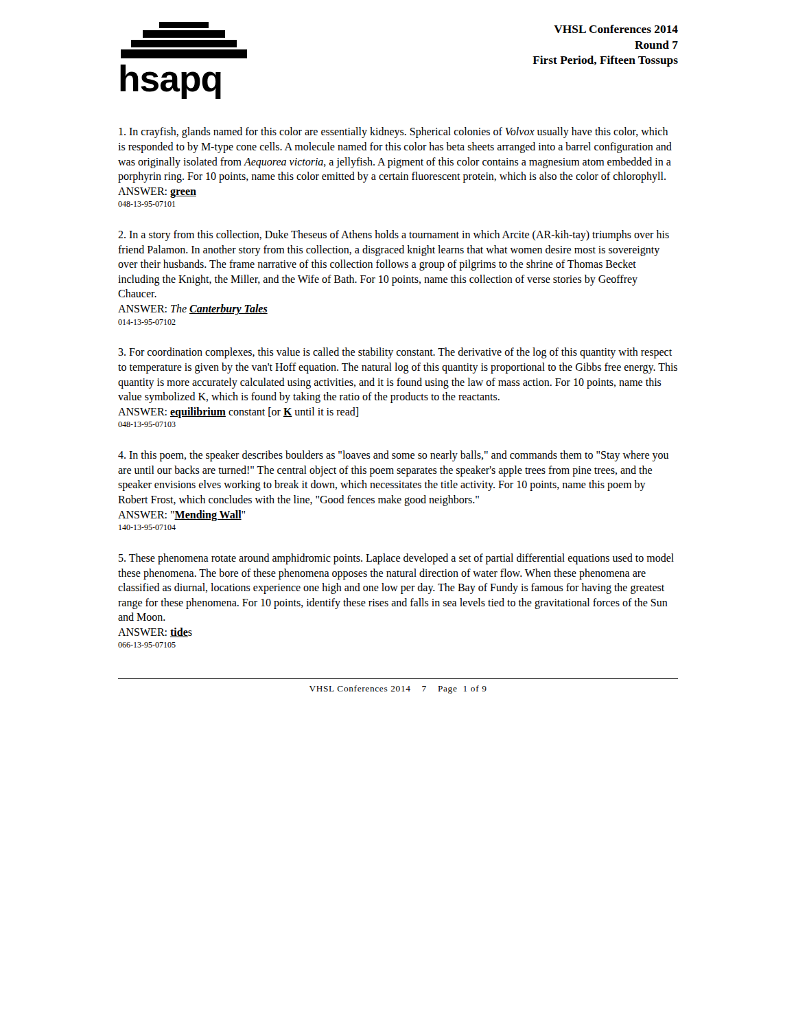hsapq
VHSL Conferences 2014
Round 7
First Period, Fifteen Tossups
1. In crayfish, glands named for this color are essentially kidneys. Spherical colonies of Volvox usually have this color, which is responded to by M-type cone cells. A molecule named for this color has beta sheets arranged into a barrel configuration and was originally isolated from Aequorea victoria, a jellyfish. A pigment of this color contains a magnesium atom embedded in a porphyrin ring. For 10 points, name this color emitted by a certain fluorescent protein, which is also the color of chlorophyll.
ANSWER: green
048-13-95-07101
2. In a story from this collection, Duke Theseus of Athens holds a tournament in which Arcite (AR-kih-tay) triumphs over his friend Palamon. In another story from this collection, a disgraced knight learns that what women desire most is sovereignty over their husbands. The frame narrative of this collection follows a group of pilgrims to the shrine of Thomas Becket including the Knight, the Miller, and the Wife of Bath. For 10 points, name this collection of verse stories by Geoffrey Chaucer.
ANSWER: The Canterbury Tales
014-13-95-07102
3. For coordination complexes, this value is called the stability constant. The derivative of the log of this quantity with respect to temperature is given by the van't Hoff equation. The natural log of this quantity is proportional to the Gibbs free energy. This quantity is more accurately calculated using activities, and it is found using the law of mass action. For 10 points, name this value symbolized K, which is found by taking the ratio of the products to the reactants.
ANSWER: equilibrium constant [or K until it is read]
048-13-95-07103
4. In this poem, the speaker describes boulders as "loaves and some so nearly balls," and commands them to "Stay where you are until our backs are turned!" The central object of this poem separates the speaker's apple trees from pine trees, and the speaker envisions elves working to break it down, which necessitates the title activity. For 10 points, name this poem by Robert Frost, which concludes with the line, "Good fences make good neighbors."
ANSWER: "Mending Wall"
140-13-95-07104
5. These phenomena rotate around amphidromic points. Laplace developed a set of partial differential equations used to model these phenomena. The bore of these phenomena opposes the natural direction of water flow. When these phenomena are classified as diurnal, locations experience one high and one low per day. The Bay of Fundy is famous for having the greatest range for these phenomena. For 10 points, identify these rises and falls in sea levels tied to the gravitational forces of the Sun and Moon.
ANSWER: tides
066-13-95-07105
VHSL Conferences 2014 7 Page 1 of 9